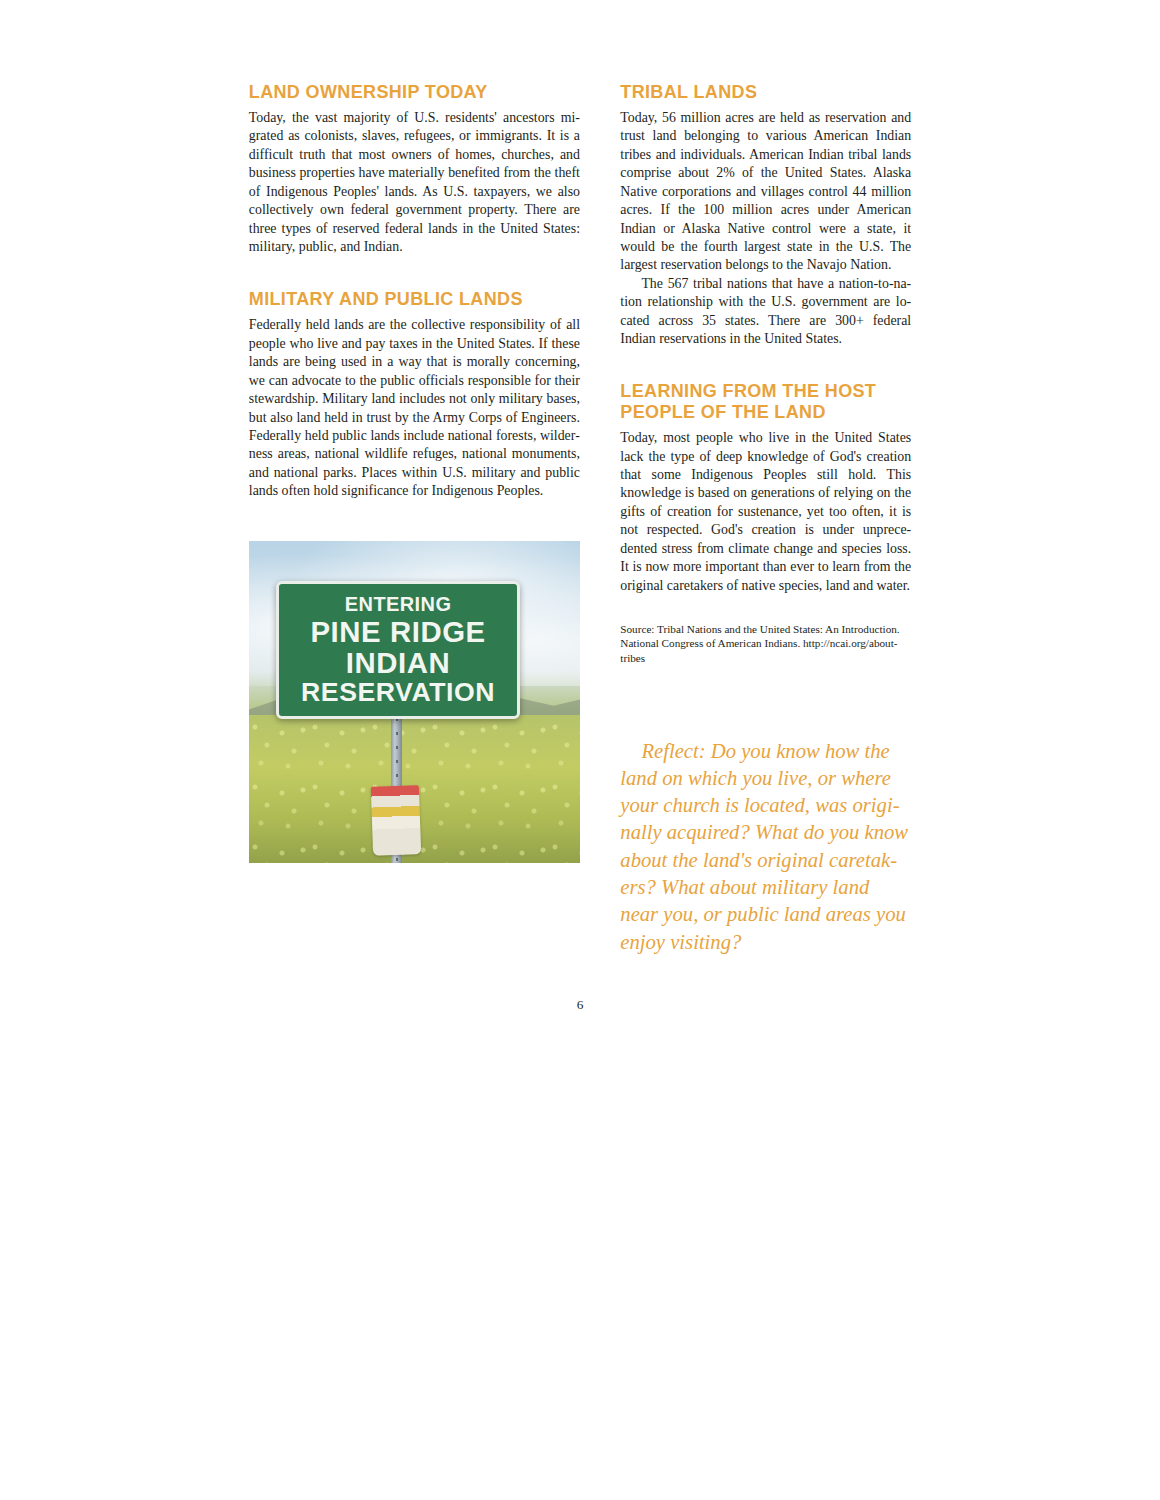Land Ownership Today
Today, the vast majority of U.S. residents' ancestors migrated as colonists, slaves, refugees, or immigrants. It is a difficult truth that most owners of homes, churches, and business properties have materially benefited from the theft of Indigenous Peoples' lands. As U.S. taxpayers, we also collectively own federal government property. There are three types of reserved federal lands in the United States: military, public, and Indian.
Military and Public Lands
Federally held lands are the collective responsibility of all people who live and pay taxes in the United States. If these lands are being used in a way that is morally concerning, we can advocate to the public officials responsible for their stewardship. Military land includes not only military bases, but also land held in trust by the Army Corps of Engineers. Federally held public lands include national forests, wilderness areas, national wildlife refuges, national monuments, and national parks. Places within U.S. military and public lands often hold significance for Indigenous Peoples.
ENTERING PINE RIDGE INDIAN RESERVATION
Tribal Lands
Today, 56 million acres are held as reservation and trust land belonging to various American Indian tribes and individuals. American Indian tribal lands comprise about 2% of the United States. Alaska Native corporations and villages control 44 million acres. If the 100 million acres under American Indian or Alaska Native control were a state, it would be the fourth largest state in the U.S. The largest reservation belongs to the Navajo Nation.
The 567 tribal nations that have a nation-to-nation relationship with the U.S. government are located across 35 states. There are 300+ federal Indian reservations in the United States.
Learning from the Host
People of the Land
Today, most people who live in the United States lack the type of deep knowledge of God's creation that some Indigenous Peoples still hold. This knowledge is based on generations of relying on the gifts of creation for sustenance, yet too often, it is not respected. God's creation is under unprecedented stress from climate change and species loss. It is now more important than ever to learn from the original caretakers of native species, land and water.
Source: Tribal Nations and the United States: An Introduction.
National Congress of American Indians. http://ncai.org/about-tribes
Reflect: Do you know how the land on which you live, or where your church is located, was originally acquired? What do you know about the land's original caretakers? What about military land near you, or public land areas you enjoy visiting?
6